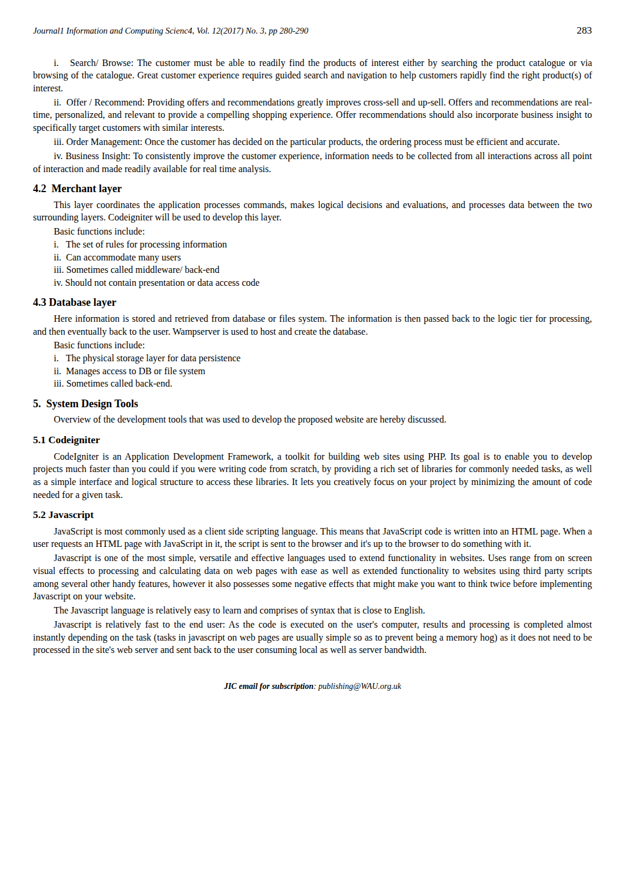Journal1 Information and Computing Scienc4, Vol. 12(2017) No. 3, pp 280-290 283
i. Search/ Browse: The customer must be able to readily find the products of interest either by searching the product catalogue or via browsing of the catalogue. Great customer experience requires guided search and navigation to help customers rapidly find the right product(s) of interest.
ii. Offer / Recommend: Providing offers and recommendations greatly improves cross-sell and up-sell. Offers and recommendations are real-time, personalized, and relevant to provide a compelling shopping experience. Offer recommendations should also incorporate business insight to specifically target customers with similar interests.
iii. Order Management: Once the customer has decided on the particular products, the ordering process must be efficient and accurate.
iv. Business Insight: To consistently improve the customer experience, information needs to be collected from all interactions across all point of interaction and made readily available for real time analysis.
4.2 Merchant layer
This layer coordinates the application processes commands, makes logical decisions and evaluations, and processes data between the two surrounding layers. Codeigniter will be used to develop this layer.
Basic functions include:
i. The set of rules for processing information
ii. Can accommodate many users
iii. Sometimes called middleware/ back-end
iv. Should not contain presentation or data access code
4.3 Database layer
Here information is stored and retrieved from database or files system. The information is then passed back to the logic tier for processing, and then eventually back to the user. Wampserver is used to host and create the database.
Basic functions include:
i. The physical storage layer for data persistence
ii. Manages access to DB or file system
iii. Sometimes called back-end.
5. System Design Tools
Overview of the development tools that was used to develop the proposed website are hereby discussed.
5.1 Codeigniter
CodeIgniter is an Application Development Framework, a toolkit for building web sites using PHP. Its goal is to enable you to develop projects much faster than you could if you were writing code from scratch, by providing a rich set of libraries for commonly needed tasks, as well as a simple interface and logical structure to access these libraries. It lets you creatively focus on your project by minimizing the amount of code needed for a given task.
5.2 Javascript
JavaScript is most commonly used as a client side scripting language. This means that JavaScript code is written into an HTML page. When a user requests an HTML page with JavaScript in it, the script is sent to the browser and it's up to the browser to do something with it.
Javascript is one of the most simple, versatile and effective languages used to extend functionality in websites. Uses range from on screen visual effects to processing and calculating data on web pages with ease as well as extended functionality to websites using third party scripts among several other handy features, however it also possesses some negative effects that might make you want to think twice before implementing Javascript on your website.
The Javascript language is relatively easy to learn and comprises of syntax that is close to English.
Javascript is relatively fast to the end user: As the code is executed on the user's computer, results and processing is completed almost instantly depending on the task (tasks in javascript on web pages are usually simple so as to prevent being a memory hog) as it does not need to be processed in the site's web server and sent back to the user consuming local as well as server bandwidth.
JIC email for subscription: publishing@WAU.org.uk